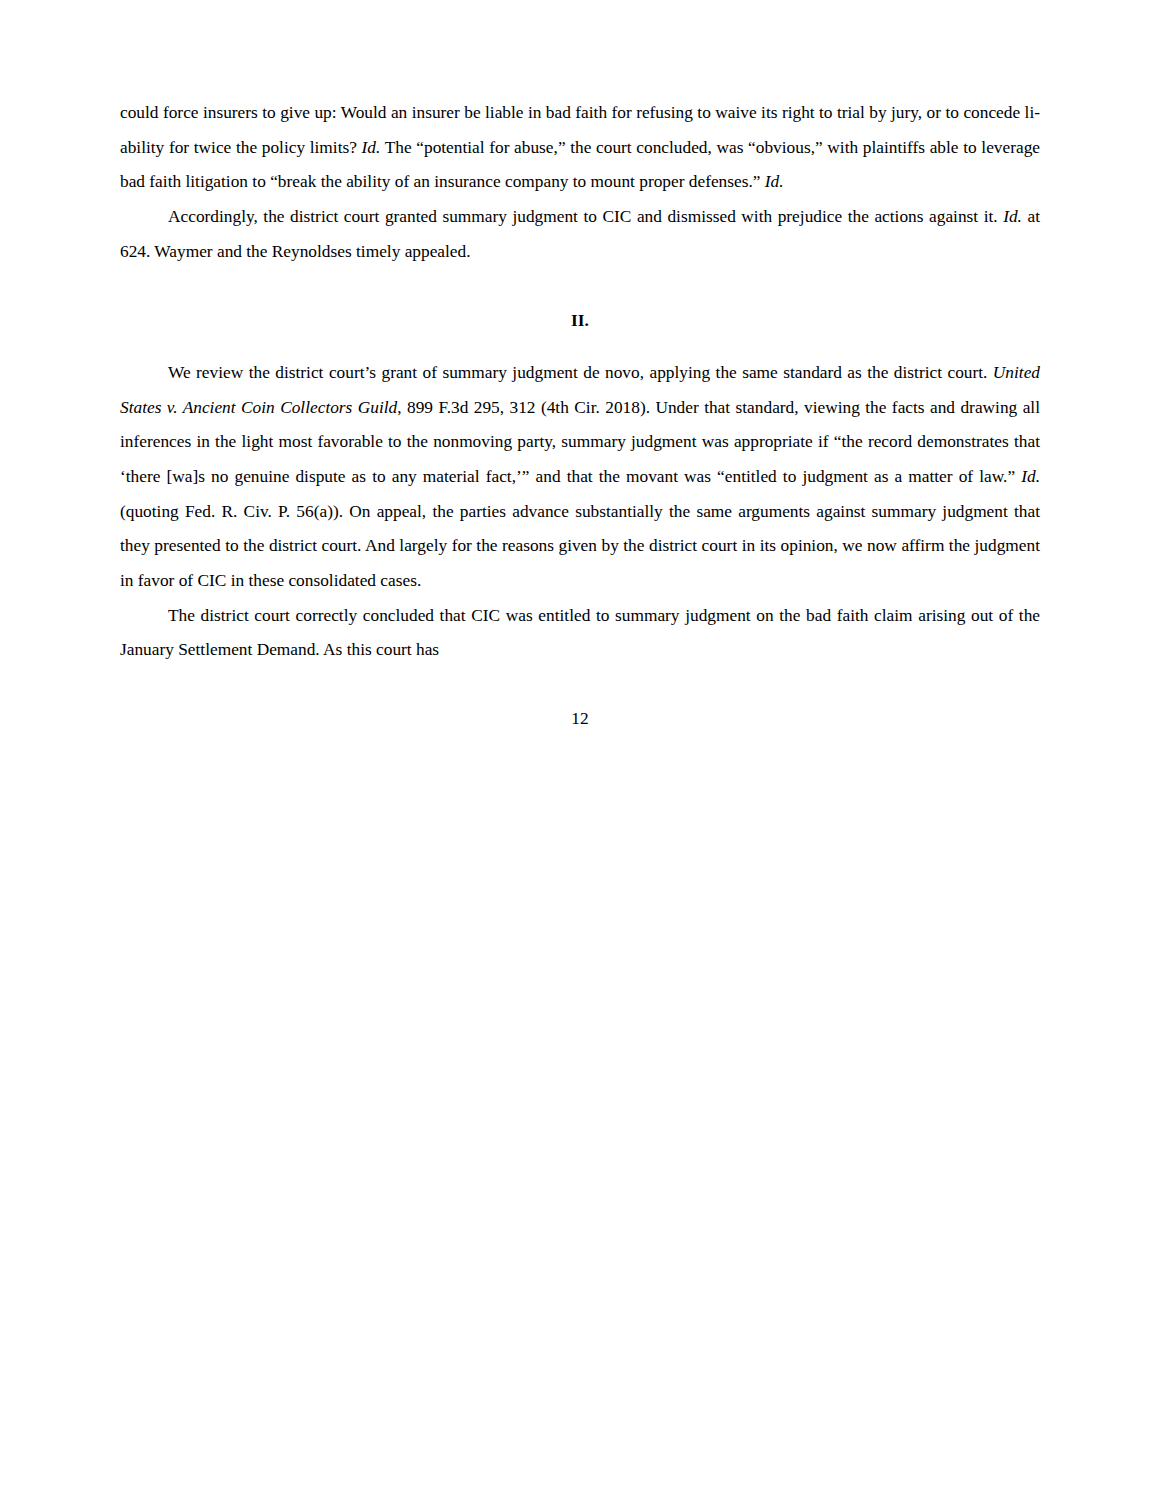could force insurers to give up: Would an insurer be liable in bad faith for refusing to waive its right to trial by jury, or to concede liability for twice the policy limits? Id. The “potential for abuse,” the court concluded, was “obvious,” with plaintiffs able to leverage bad faith litigation to “break the ability of an insurance company to mount proper defenses.” Id.
Accordingly, the district court granted summary judgment to CIC and dismissed with prejudice the actions against it. Id. at 624. Waymer and the Reynoldses timely appealed.
II.
We review the district court’s grant of summary judgment de novo, applying the same standard as the district court. United States v. Ancient Coin Collectors Guild, 899 F.3d 295, 312 (4th Cir. 2018). Under that standard, viewing the facts and drawing all inferences in the light most favorable to the nonmoving party, summary judgment was appropriate if “the record demonstrates that ‘there [wa]s no genuine dispute as to any material fact,’” and that the movant was “entitled to judgment as a matter of law.” Id. (quoting Fed. R. Civ. P. 56(a)). On appeal, the parties advance substantially the same arguments against summary judgment that they presented to the district court. And largely for the reasons given by the district court in its opinion, we now affirm the judgment in favor of CIC in these consolidated cases.
The district court correctly concluded that CIC was entitled to summary judgment on the bad faith claim arising out of the January Settlement Demand. As this court has
12